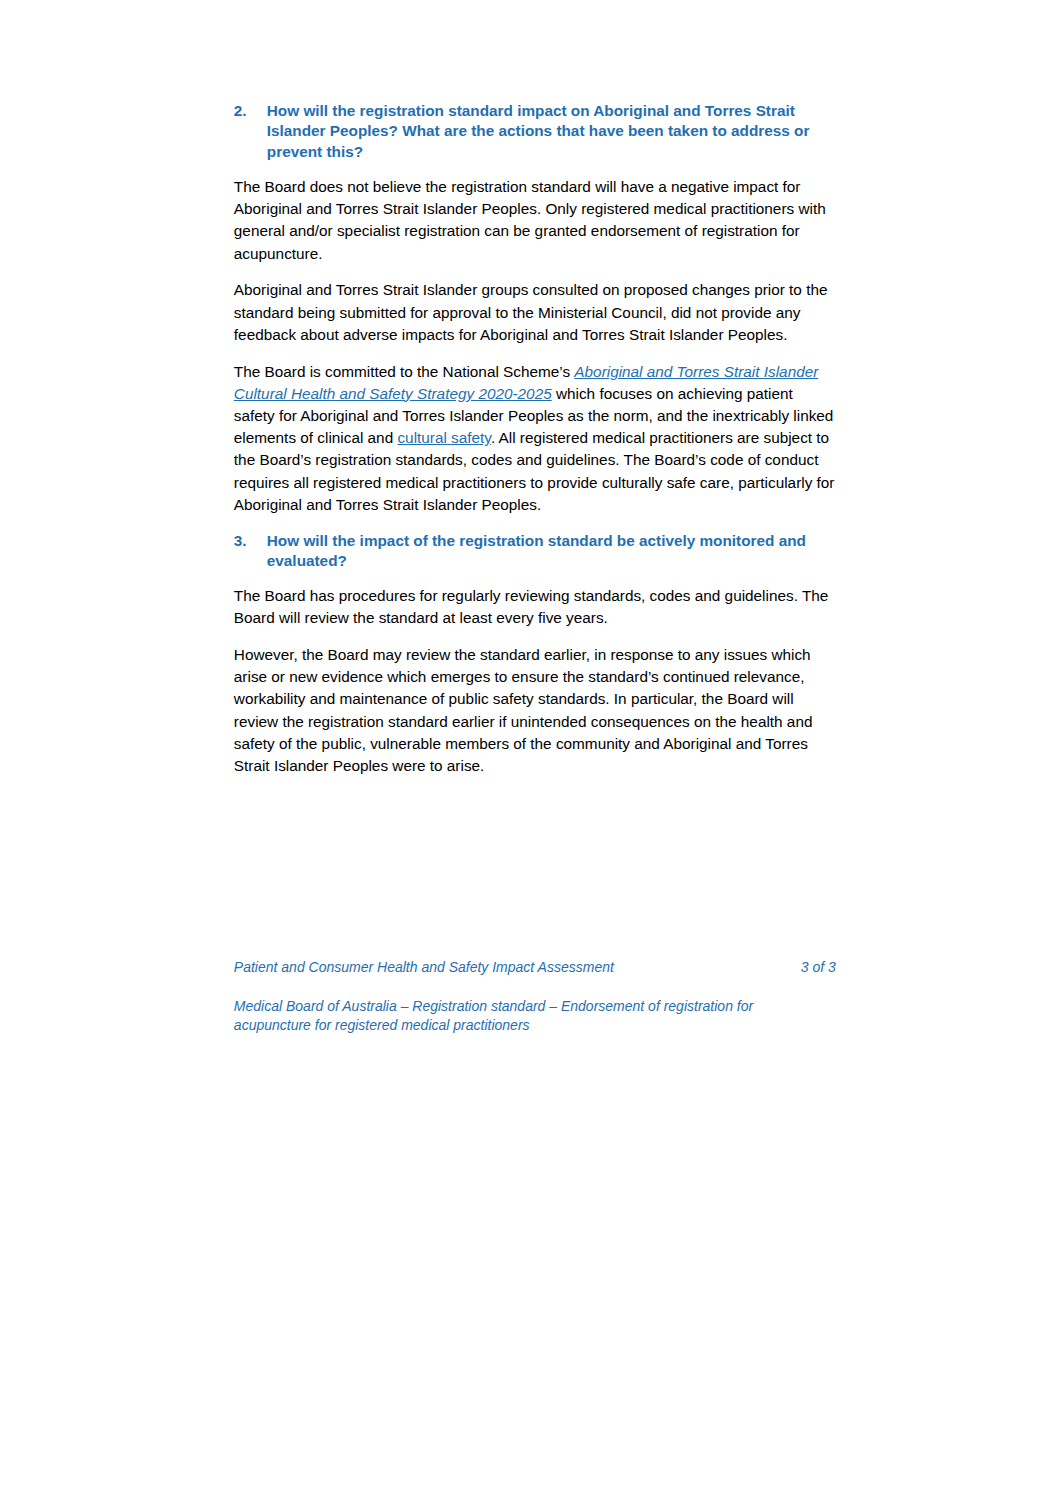2. How will the registration standard impact on Aboriginal and Torres Strait Islander Peoples? What are the actions that have been taken to address or prevent this?
The Board does not believe the registration standard will have a negative impact for Aboriginal and Torres Strait Islander Peoples. Only registered medical practitioners with general and/or specialist registration can be granted endorsement of registration for acupuncture.
Aboriginal and Torres Strait Islander groups consulted on proposed changes prior to the standard being submitted for approval to the Ministerial Council, did not provide any feedback about adverse impacts for Aboriginal and Torres Strait Islander Peoples.
The Board is committed to the National Scheme’s Aboriginal and Torres Strait Islander Cultural Health and Safety Strategy 2020-2025 which focuses on achieving patient safety for Aboriginal and Torres Islander Peoples as the norm, and the inextricably linked elements of clinical and cultural safety. All registered medical practitioners are subject to the Board’s registration standards, codes and guidelines. The Board’s code of conduct requires all registered medical practitioners to provide culturally safe care, particularly for Aboriginal and Torres Strait Islander Peoples.
3. How will the impact of the registration standard be actively monitored and evaluated?
The Board has procedures for regularly reviewing standards, codes and guidelines. The Board will review the standard at least every five years.
However, the Board may review the standard earlier, in response to any issues which arise or new evidence which emerges to ensure the standard’s continued relevance, workability and maintenance of public safety standards. In particular, the Board will review the registration standard earlier if unintended consequences on the health and safety of the public, vulnerable members of the community and Aboriginal and Torres Strait Islander Peoples were to arise.
Patient and Consumer Health and Safety Impact Assessment
3 of 3
Medical Board of Australia – Registration standard – Endorsement of registration for acupuncture for registered medical practitioners